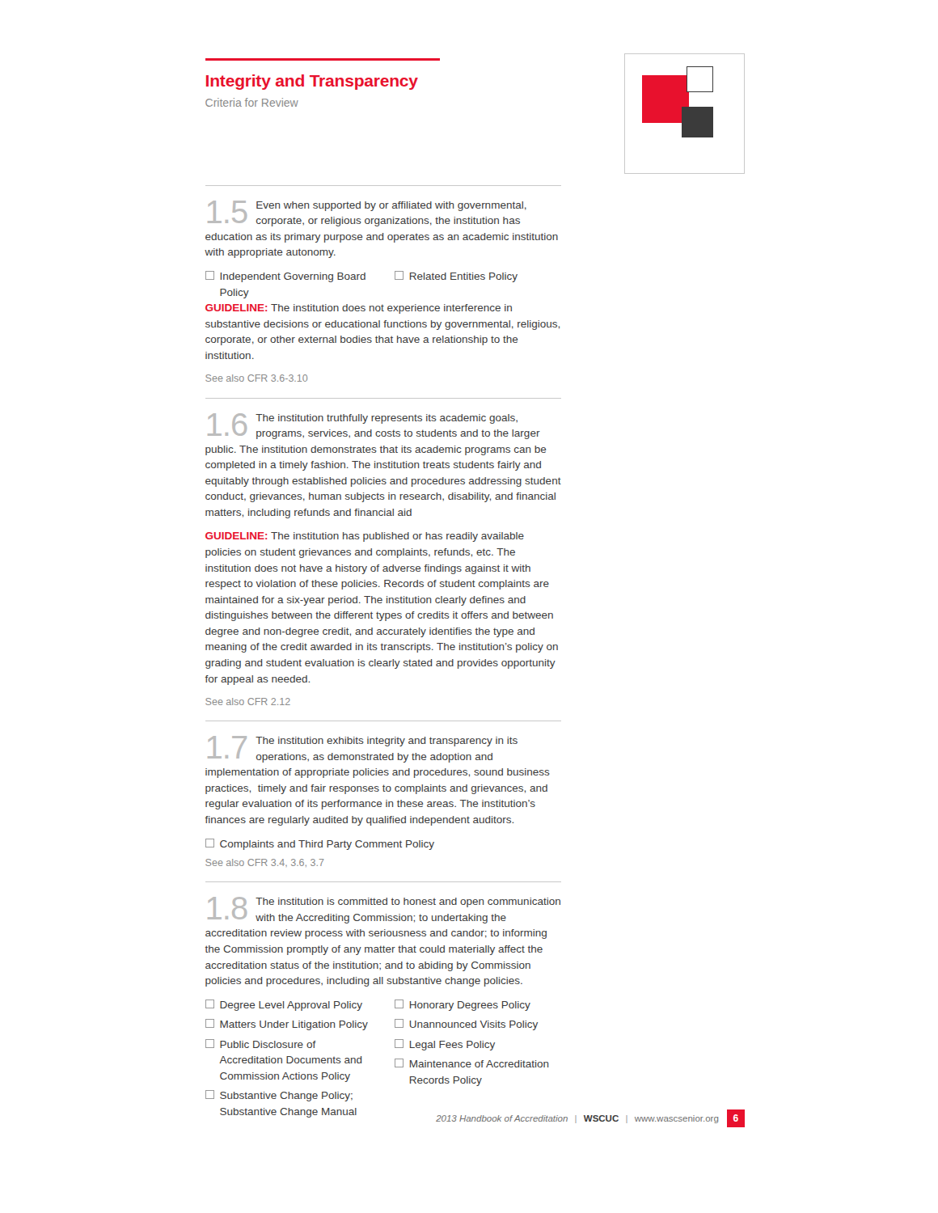Integrity and Transparency
Criteria for Review
1.5
Even when supported by or affiliated with governmental, corporate, or religious organizations, the institution has education as its primary purpose and operates as an academic institution with appropriate autonomy.
Independent Governing Board Policy
Related Entities Policy
GUIDELINE: The institution does not experience interference in substantive decisions or educational functions by governmental, religious, corporate, or other external bodies that have a relationship to the institution.
See also CFR 3.6-3.10
1.6
The institution truthfully represents its academic goals, programs, services, and costs to students and to the larger public. The institution demonstrates that its academic programs can be completed in a timely fashion. The institution treats students fairly and equitably through established policies and procedures addressing student conduct, grievances, human subjects in research, disability, and financial matters, including refunds and financial aid
GUIDELINE: The institution has published or has readily available policies on student grievances and complaints, refunds, etc. The institution does not have a history of adverse findings against it with respect to violation of these policies. Records of student complaints are maintained for a six-year period. The institution clearly defines and distinguishes between the different types of credits it offers and between degree and non-degree credit, and accurately identifies the type and meaning of the credit awarded in its transcripts. The institution’s policy on grading and student evaluation is clearly stated and provides opportunity for appeal as needed.
See also CFR 2.12
1.7
The institution exhibits integrity and transparency in its operations, as demonstrated by the adoption and implementation of appropriate policies and procedures, sound business practices, timely and fair responses to complaints and grievances, and regular evaluation of its performance in these areas. The institution’s finances are regularly audited by qualified independent auditors.
Complaints and Third Party Comment Policy
See also CFR 3.4, 3.6, 3.7
1.8
The institution is committed to honest and open communication with the Accrediting Commission; to undertaking the accreditation review process with seriousness and candor; to informing the Commission promptly of any matter that could materially affect the accreditation status of the institution; and to abiding by Commission policies and procedures, including all substantive change policies.
Degree Level Approval Policy
Matters Under Litigation Policy
Public Disclosure of Accreditation Documents and Commission Actions Policy
Substantive Change Policy; Substantive Change Manual
Honorary Degrees Policy
Unannounced Visits Policy
Legal Fees Policy
Maintenance of Accreditation Records Policy
2013 Handbook of Accreditation | WSCUC | www.wascsenior.org
6